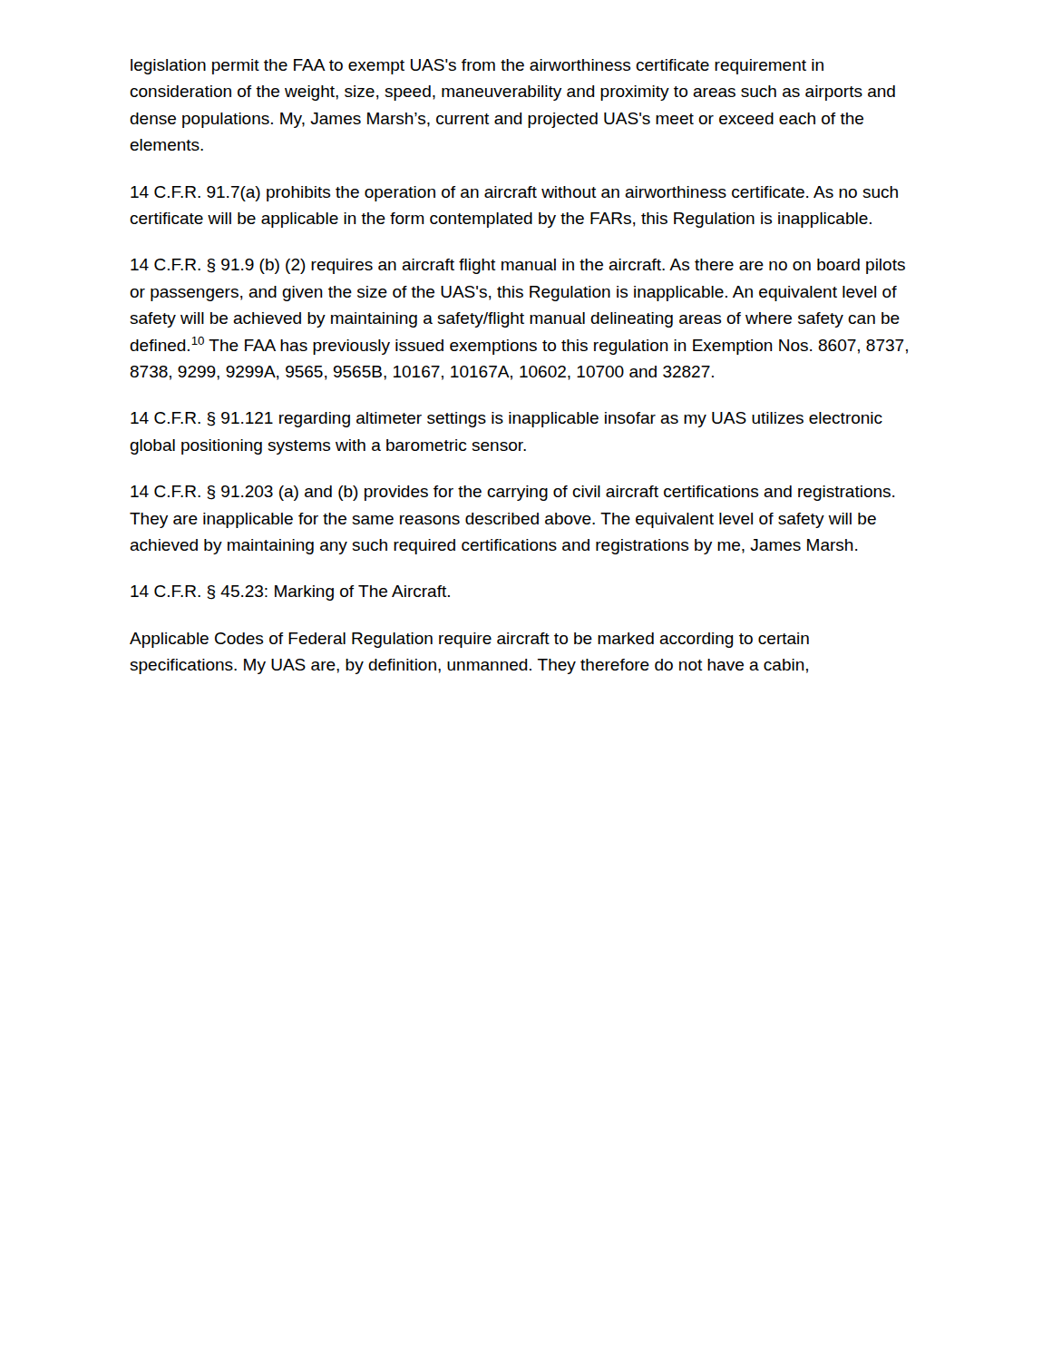legislation permit the FAA to exempt UAS's from the airworthiness certificate requirement in consideration of the weight, size, speed, maneuverability and proximity to areas such as airports and dense populations. My, James Marsh’s, current and projected UAS's meet or exceed each of the elements.
14 C.F.R. 91.7(a) prohibits the operation of an aircraft without an airworthiness certificate. As no such certificate will be applicable in the form contemplated by the FARs, this Regulation is inapplicable.
14 C.F.R. § 91.9 (b) (2) requires an aircraft flight manual in the aircraft. As there are no on board pilots or passengers, and given the size of the UAS's, this Regulation is inapplicable. An equivalent level of safety will be achieved by maintaining a safety/flight manual delineating areas of where safety can be defined.10 The FAA has previously issued exemptions to this regulation in Exemption Nos. 8607, 8737, 8738, 9299, 9299A, 9565, 9565B, 10167, 10167A, 10602, 10700 and 32827.
14 C.F.R. § 91.121 regarding altimeter settings is inapplicable insofar as my UAS utilizes electronic global positioning systems with a barometric sensor.
14 C.F.R. § 91.203 (a) and (b) provides for the carrying of civil aircraft certifications and registrations. They are inapplicable for the same reasons described above. The equivalent level of safety will be achieved by maintaining any such required certifications and registrations by me, James Marsh.
14 C.F.R. § 45.23: Marking of The Aircraft.
Applicable Codes of Federal Regulation require aircraft to be marked according to certain specifications. My UAS are, by definition, unmanned. They therefore do not have a cabin,